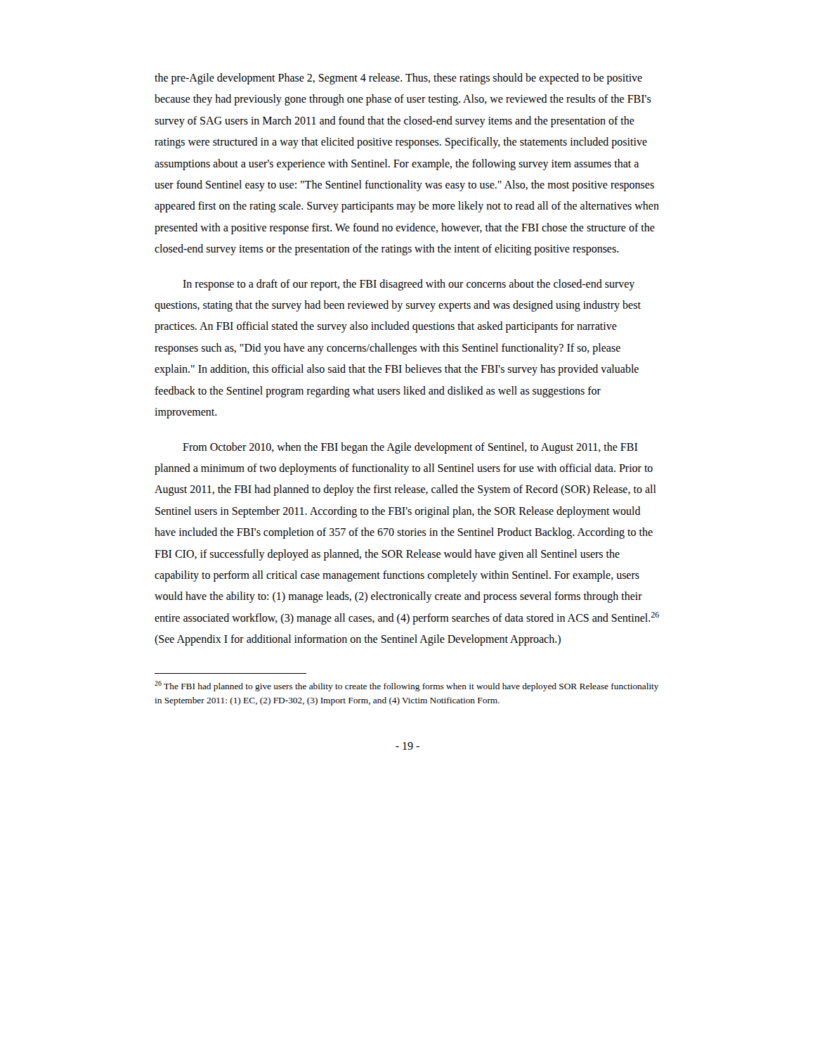the pre-Agile development Phase 2, Segment 4 release. Thus, these ratings should be expected to be positive because they had previously gone through one phase of user testing. Also, we reviewed the results of the FBI's survey of SAG users in March 2011 and found that the closed-end survey items and the presentation of the ratings were structured in a way that elicited positive responses. Specifically, the statements included positive assumptions about a user's experience with Sentinel. For example, the following survey item assumes that a user found Sentinel easy to use: "The Sentinel functionality was easy to use." Also, the most positive responses appeared first on the rating scale. Survey participants may be more likely not to read all of the alternatives when presented with a positive response first. We found no evidence, however, that the FBI chose the structure of the closed-end survey items or the presentation of the ratings with the intent of eliciting positive responses.
In response to a draft of our report, the FBI disagreed with our concerns about the closed-end survey questions, stating that the survey had been reviewed by survey experts and was designed using industry best practices. An FBI official stated the survey also included questions that asked participants for narrative responses such as, "Did you have any concerns/challenges with this Sentinel functionality? If so, please explain." In addition, this official also said that the FBI believes that the FBI's survey has provided valuable feedback to the Sentinel program regarding what users liked and disliked as well as suggestions for improvement.
From October 2010, when the FBI began the Agile development of Sentinel, to August 2011, the FBI planned a minimum of two deployments of functionality to all Sentinel users for use with official data. Prior to August 2011, the FBI had planned to deploy the first release, called the System of Record (SOR) Release, to all Sentinel users in September 2011. According to the FBI's original plan, the SOR Release deployment would have included the FBI's completion of 357 of the 670 stories in the Sentinel Product Backlog. According to the FBI CIO, if successfully deployed as planned, the SOR Release would have given all Sentinel users the capability to perform all critical case management functions completely within Sentinel. For example, users would have the ability to: (1) manage leads, (2) electronically create and process several forms through their entire associated workflow, (3) manage all cases, and (4) perform searches of data stored in ACS and Sentinel.26 (See Appendix I for additional information on the Sentinel Agile Development Approach.)
26 The FBI had planned to give users the ability to create the following forms when it would have deployed SOR Release functionality in September 2011: (1) EC, (2) FD-302, (3) Import Form, and (4) Victim Notification Form.
- 19 -